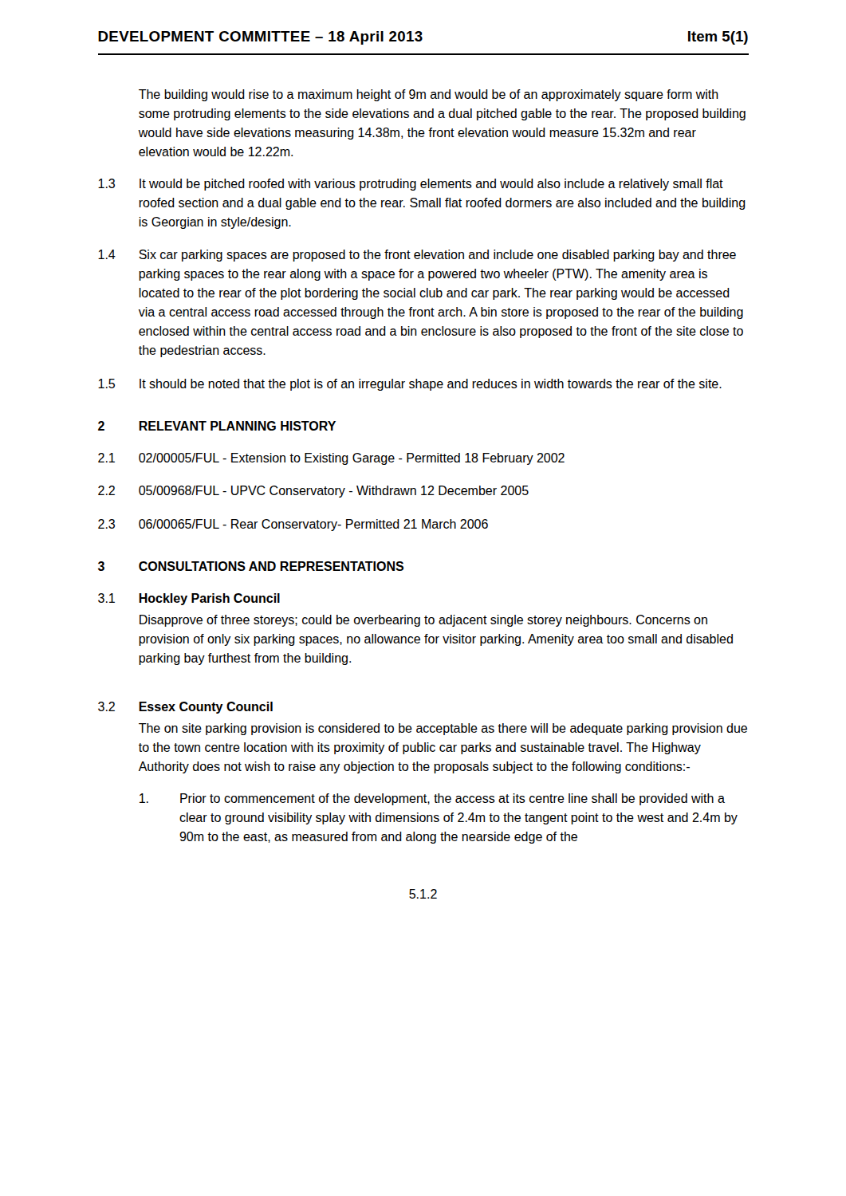DEVELOPMENT COMMITTEE – 18 April 2013 Item 5(1)
The building would rise to a maximum height of 9m and would be of an approximately square form with some protruding elements to the side elevations and a dual pitched gable to the rear. The proposed building would have side elevations measuring 14.38m, the front elevation would measure 15.32m and rear elevation would be 12.22m.
1.3 It would be pitched roofed with various protruding elements and would also include a relatively small flat roofed section and a dual gable end to the rear. Small flat roofed dormers are also included and the building is Georgian in style/design.
1.4 Six car parking spaces are proposed to the front elevation and include one disabled parking bay and three parking spaces to the rear along with a space for a powered two wheeler (PTW). The amenity area is located to the rear of the plot bordering the social club and car park. The rear parking would be accessed via a central access road accessed through the front arch. A bin store is proposed to the rear of the building enclosed within the central access road and a bin enclosure is also proposed to the front of the site close to the pedestrian access.
1.5 It should be noted that the plot is of an irregular shape and reduces in width towards the rear of the site.
2 RELEVANT PLANNING HISTORY
2.1 02/00005/FUL - Extension to Existing Garage - Permitted 18 February 2002
2.2 05/00968/FUL - UPVC Conservatory - Withdrawn 12 December 2005
2.3 06/00065/FUL - Rear Conservatory- Permitted 21 March 2006
3 CONSULTATIONS AND REPRESENTATIONS
3.1
Hockley Parish Council
Disapprove of three storeys; could be overbearing to adjacent single storey neighbours. Concerns on provision of only six parking spaces, no allowance for visitor parking. Amenity area too small and disabled parking bay furthest from the building.
3.2
Essex County Council
The on site parking provision is considered to be acceptable as there will be adequate parking provision due to the town centre location with its proximity of public car parks and sustainable travel. The Highway Authority does not wish to raise any objection to the proposals subject to the following conditions:-
1. Prior to commencement of the development, the access at its centre line shall be provided with a clear to ground visibility splay with dimensions of 2.4m to the tangent point to the west and 2.4m by 90m to the east, as measured from and along the nearside edge of the
5.1.2